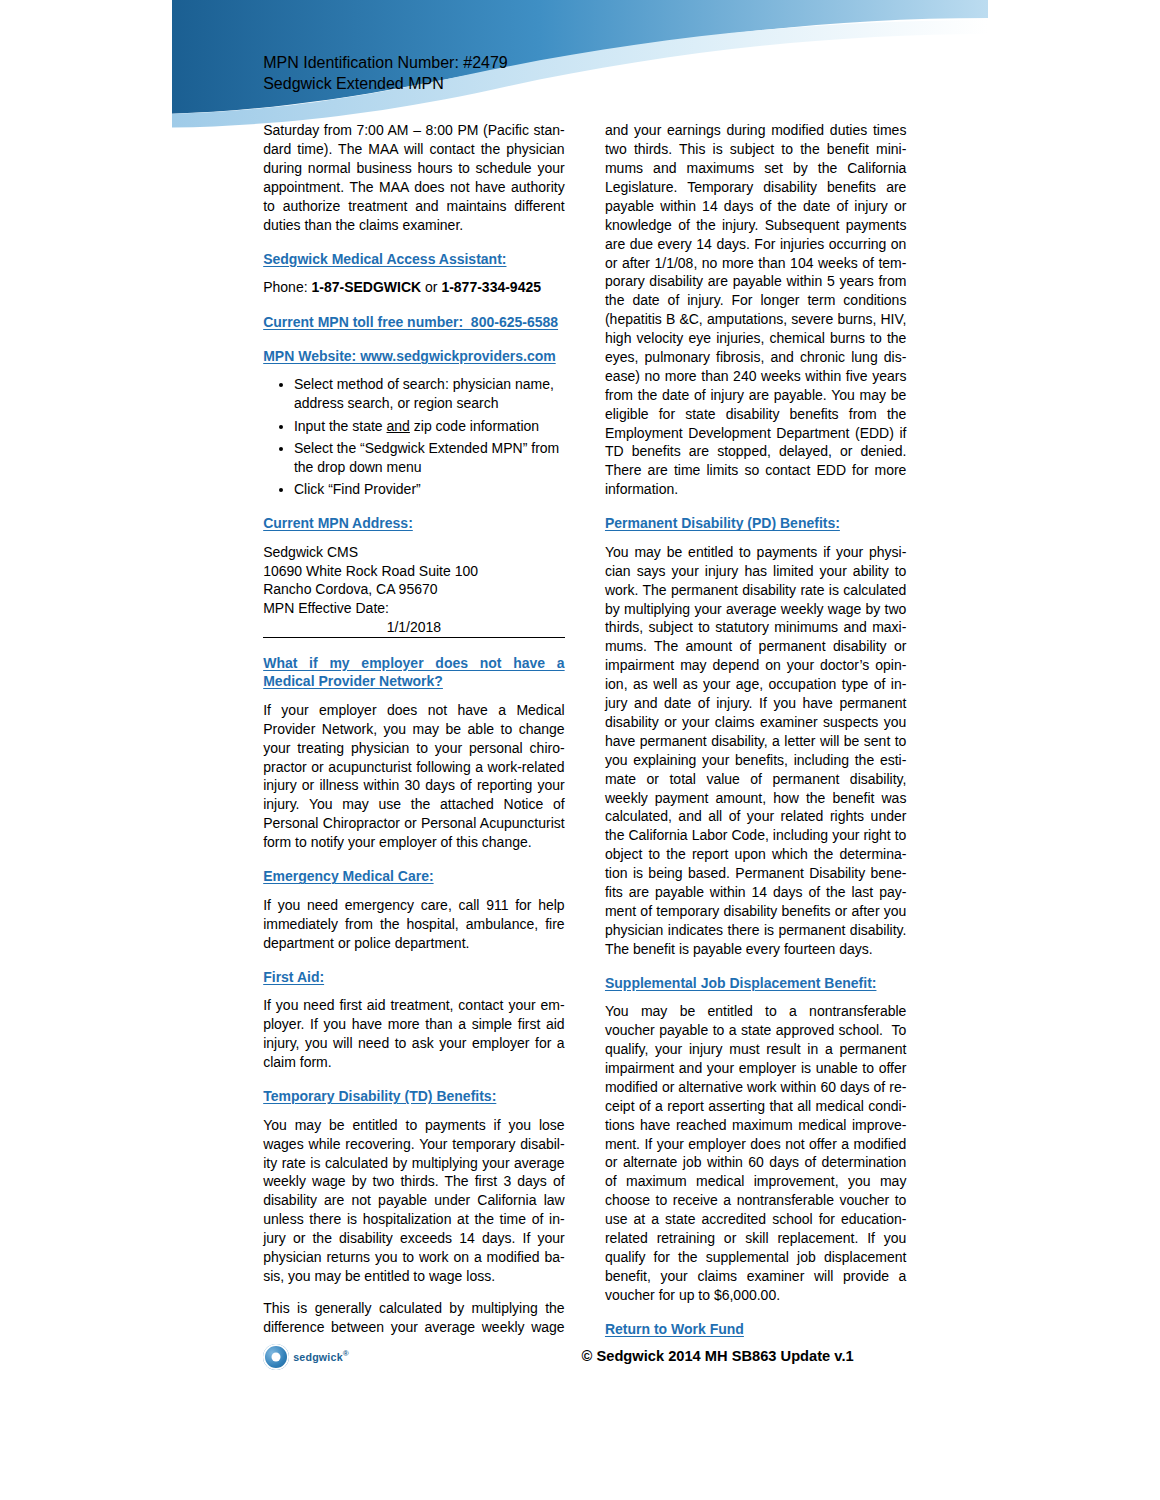MPN Identification Number: #2479 Sedgwick Extended MPN
Saturday from 7:00 AM – 8:00 PM (Pacific standard time). The MAA will contact the physician during normal business hours to schedule your appointment. The MAA does not have authority to authorize treatment and maintains different duties than the claims examiner.
Sedgwick Medical Access Assistant:
Phone: 1-87-SEDGWICK or 1-877-334-9425
Current MPN toll free number: 800-625-6588
MPN Website: www.sedgwickproviders.com
Select method of search: physician name, address search, or region search
Input the state and zip code information
Select the “Sedgwick Extended MPN” from the drop down menu
Click “Find Provider”
Current MPN Address:
Sedgwick CMS 10690 White Rock Road Suite 100 Rancho Cordova, CA 95670 MPN Effective Date: 1/1/2018
What if my employer does not have a Medical Provider Network?
If your employer does not have a Medical Provider Network, you may be able to change your treating physician to your personal chiropractor or acupuncturist following a work-related injury or illness within 30 days of reporting your injury. You may use the attached Notice of Personal Chiropractor or Personal Acupuncturist form to notify your employer of this change.
Emergency Medical Care:
If you need emergency care, call 911 for help immediately from the hospital, ambulance, fire department or police department.
First Aid:
If you need first aid treatment, contact your employer. If you have more than a simple first aid injury, you will need to ask your employer for a claim form.
Temporary Disability (TD) Benefits:
You may be entitled to payments if you lose wages while recovering. Your temporary disability rate is calculated by multiplying your average weekly wage by two thirds. The first 3 days of disability are not payable under California law unless there is hospitalization at the time of injury or the disability exceeds 14 days. If your physician returns you to work on a modified basis, you may be entitled to wage loss.
This is generally calculated by multiplying the difference between your average weekly wage and your earnings during modified duties times two thirds. This is subject to the benefit minimums and maximums set by the California Legislature. Temporary disability benefits are payable within 14 days of the date of injury or knowledge of the injury. Subsequent payments are due every 14 days. For injuries occurring on or after 1/1/08, no more than 104 weeks of temporary disability are payable within 5 years from the date of injury. For longer term conditions (hepatitis B &C, amputations, severe burns, HIV, high velocity eye injuries, chemical burns to the eyes, pulmonary fibrosis, and chronic lung disease) no more than 240 weeks within five years from the date of injury are payable. You may be eligible for state disability benefits from the Employment Development Department (EDD) if TD benefits are stopped, delayed, or denied. There are time limits so contact EDD for more information.
Permanent Disability (PD) Benefits:
You may be entitled to payments if your physician says your injury has limited your ability to work. The permanent disability rate is calculated by multiplying your average weekly wage by two thirds, subject to statutory minimums and maximums. The amount of permanent disability or impairment may depend on your doctor’s opinion, as well as your age, occupation type of injury and date of injury. If you have permanent disability or your claims examiner suspects you have permanent disability, a letter will be sent to you explaining your benefits, including the estimate or total value of permanent disability, weekly payment amount, how the benefit was calculated, and all of your related rights under the California Labor Code, including your right to object to the report upon which the determination is being based. Permanent Disability benefits are payable within 14 days of the last payment of temporary disability benefits or after you physician indicates there is permanent disability. The benefit is payable every fourteen days.
Supplemental Job Displacement Benefit:
You may be entitled to a nontransferable voucher payable to a state approved school. To qualify, your injury must result in a permanent impairment and your employer is unable to offer modified or alternative work within 60 days of receipt of a report asserting that all medical conditions have reached maximum medical improvement. If your employer does not offer a modified or alternate job within 60 days of determination of maximum medical improvement, you may choose to receive a nontransferable voucher to use at a state accredited school for education-related retraining or skill replacement. If you qualify for the supplemental job displacement benefit, your claims examiner will provide a voucher for up to $6,000.00.
Return to Work Fund
sedgwick®
© Sedgwick 2014 MH SB863 Update v.1